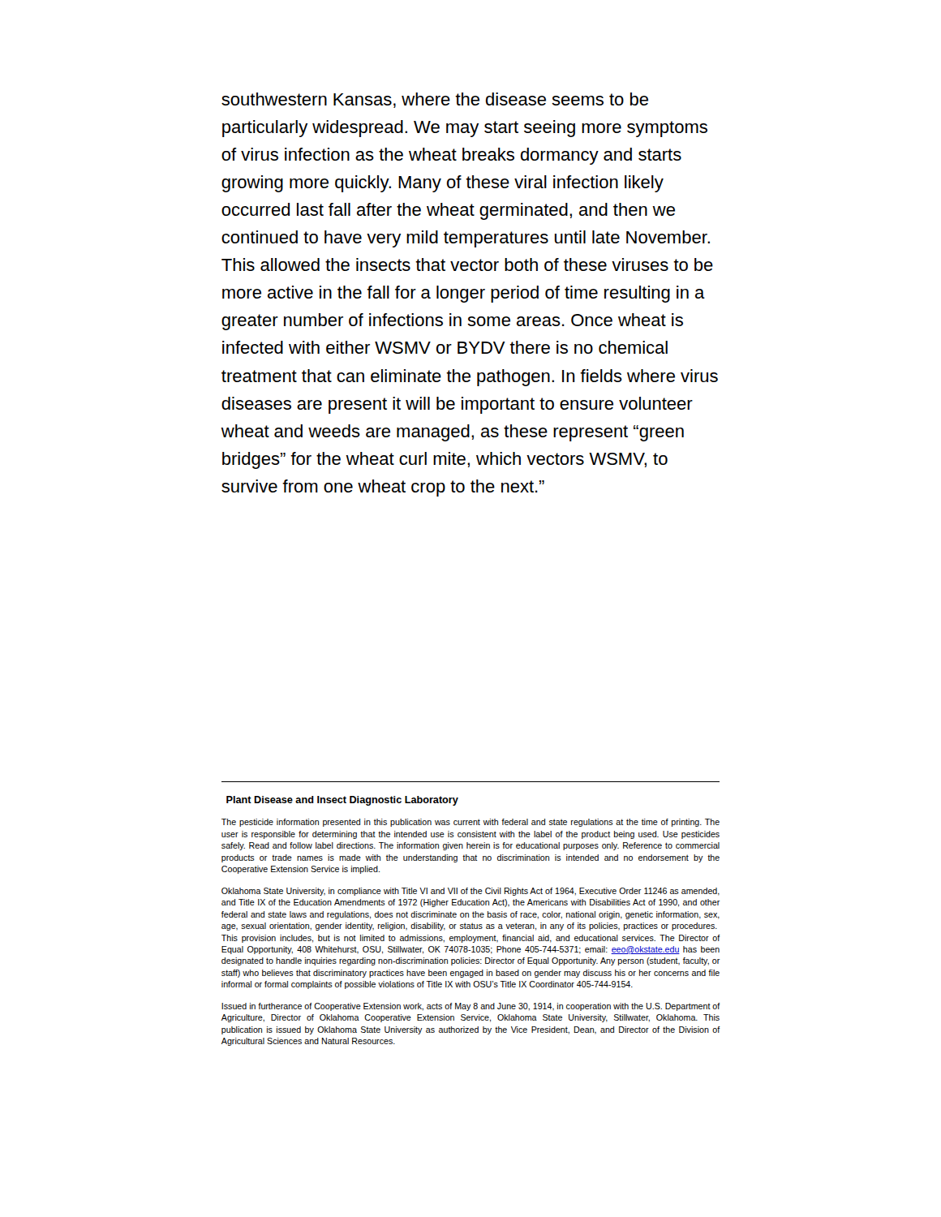southwestern Kansas, where the disease seems to be particularly widespread. We may start seeing more symptoms of virus infection as the wheat breaks dormancy and starts growing more quickly. Many of these viral infection likely occurred last fall after the wheat germinated, and then we continued to have very mild temperatures until late November. This allowed the insects that vector both of these viruses to be more active in the fall for a longer period of time resulting in a greater number of infections in some areas. Once wheat is infected with either WSMV or BYDV there is no chemical treatment that can eliminate the pathogen. In fields where virus diseases are present it will be important to ensure volunteer wheat and weeds are managed, as these represent “green bridges” for the wheat curl mite, which vectors WSMV, to survive from one wheat crop to the next.”
Plant Disease and Insect Diagnostic Laboratory
The pesticide information presented in this publication was current with federal and state regulations at the time of printing. The user is responsible for determining that the intended use is consistent with the label of the product being used. Use pesticides safely. Read and follow label directions. The information given herein is for educational purposes only. Reference to commercial products or trade names is made with the understanding that no discrimination is intended and no endorsement by the Cooperative Extension Service is implied.
Oklahoma State University, in compliance with Title VI and VII of the Civil Rights Act of 1964, Executive Order 11246 as amended, and Title IX of the Education Amendments of 1972 (Higher Education Act), the Americans with Disabilities Act of 1990, and other federal and state laws and regulations, does not discriminate on the basis of race, color, national origin, genetic information, sex, age, sexual orientation, gender identity, religion, disability, or status as a veteran, in any of its policies, practices or procedures. This provision includes, but is not limited to admissions, employment, financial aid, and educational services. The Director of Equal Opportunity, 408 Whitehurst, OSU, Stillwater, OK 74078-1035; Phone 405-744-5371; email: eeo@okstate.edu has been designated to handle inquiries regarding non-discrimination policies: Director of Equal Opportunity. Any person (student, faculty, or staff) who believes that discriminatory practices have been engaged in based on gender may discuss his or her concerns and file informal or formal complaints of possible violations of Title IX with OSU’s Title IX Coordinator 405-744-9154.
Issued in furtherance of Cooperative Extension work, acts of May 8 and June 30, 1914, in cooperation with the U.S. Department of Agriculture, Director of Oklahoma Cooperative Extension Service, Oklahoma State University, Stillwater, Oklahoma. This publication is issued by Oklahoma State University as authorized by the Vice President, Dean, and Director of the Division of Agricultural Sciences and Natural Resources.